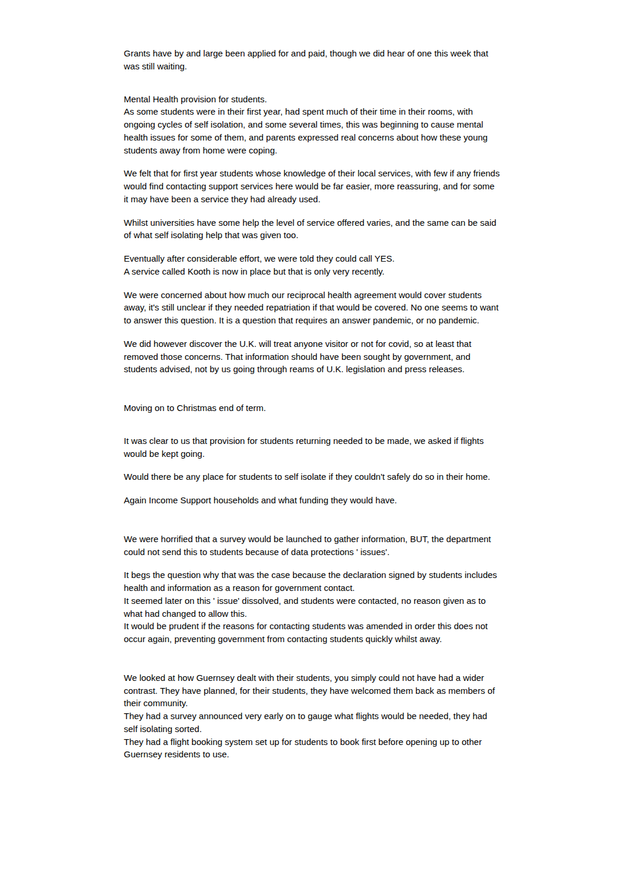Grants have by and large been applied for and paid, though we did hear of one this week that was still waiting.
Mental Health provision for students.
As some students were in their first year, had spent much of their time in their rooms, with ongoing cycles of self isolation, and some several times, this was beginning to cause mental health issues for some of them, and parents expressed real concerns about how these young students away from home were coping.
We felt that for first year students whose knowledge of their local services, with few if any friends would find contacting support services here would be far easier, more reassuring, and for some it may have been a service they had already used.
Whilst universities have some help the level of service offered varies, and the same can be said of what self isolating help that was given too.
Eventually after considerable effort, we were told they could call YES.
A service called Kooth is now in place but that is only very recently.
We were concerned about how much our reciprocal health agreement would cover students away, it's still unclear if they needed repatriation if that would be covered. No one seems to want to answer this question. It is a question that requires an answer pandemic, or no pandemic.
We did however discover the U.K. will treat anyone visitor or not for covid, so at least that removed those concerns. That information should have been sought by government, and students advised, not by us going through reams of U.K. legislation and press releases.
Moving on to Christmas end of term.
It was clear to us that provision for students returning needed to be made, we asked if flights would be kept going.
Would there be any place for students to self isolate if they couldn't safely do so in their home.
Again Income Support households and what funding they would have.
We were horrified that a survey would be launched to gather information, BUT, the department could not send this to students because of data protections ' issues'.
It begs the question why that was the case because the declaration signed by students includes health and information as a reason for government contact.
It seemed later on this ' issue' dissolved, and students were contacted, no reason given as to what had changed to allow this.
It would be prudent if the reasons for contacting students was amended in order this does not occur again, preventing government from contacting students quickly whilst away.
We looked at how Guernsey dealt with their students, you simply could not have had a wider contrast. They have planned, for their students, they have welcomed them back as members of their community.
They had a survey announced very early on to gauge what flights would be needed, they had self isolating sorted.
They had a flight booking system set up for students to book first before opening up to other Guernsey residents to use.